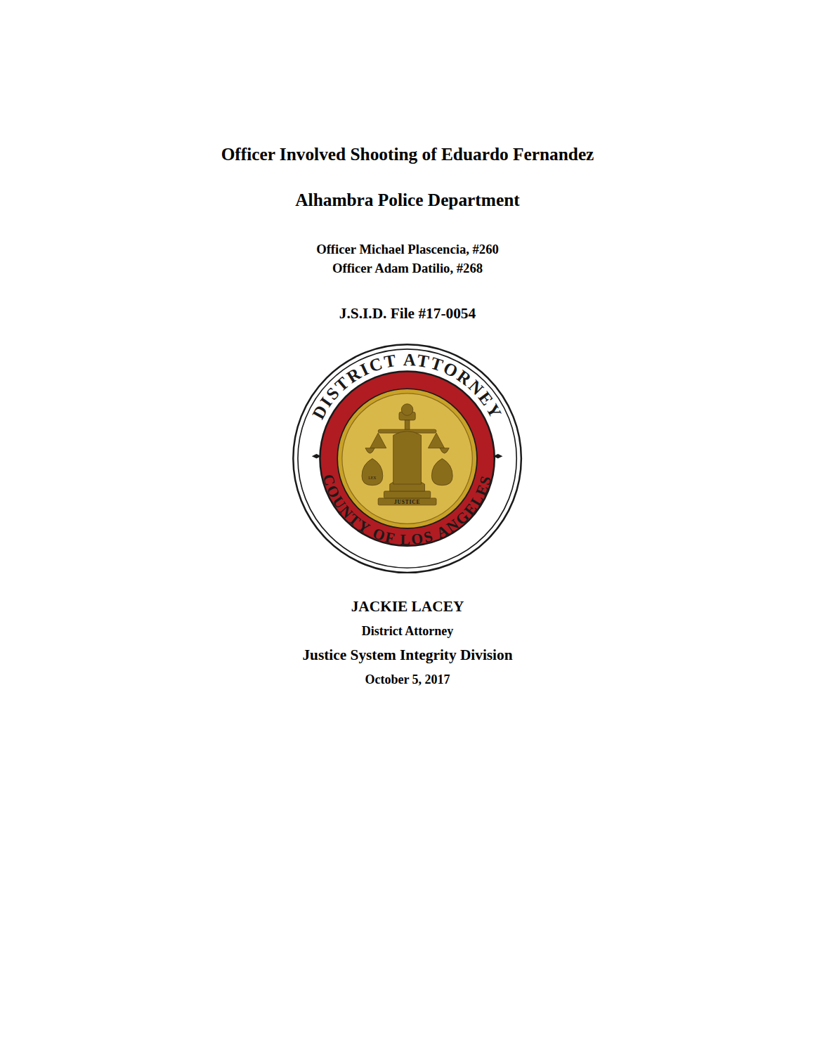Officer Involved Shooting of Eduardo Fernandez
Alhambra Police Department
Officer Michael Plascencia, #260
Officer Adam Datilio, #268
J.S.I.D. File #17-0054
DISTRICT ATTORNEY COUNTY OF LOS ANGELES JUSTICE LEX
JACKIE LACEY
District Attorney
Justice System Integrity Division
October 5, 2017